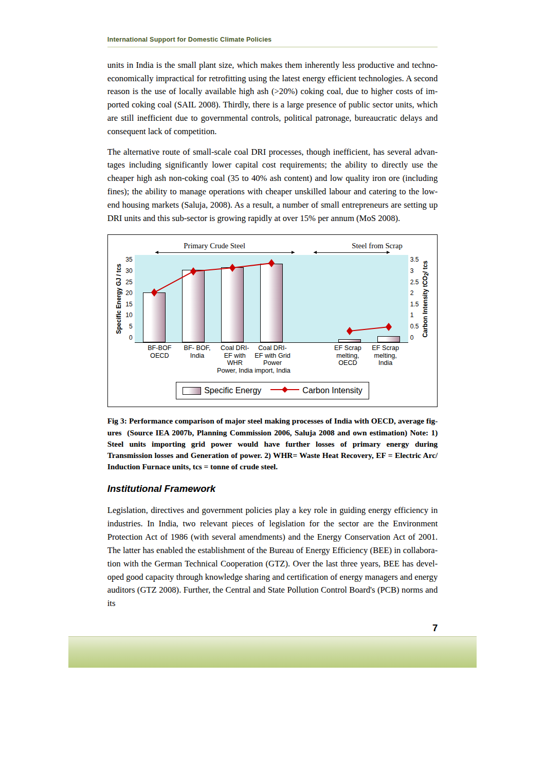International Support for Domestic Climate Policies
units in India is the small plant size, which makes them inherently less productive and techno-economically impractical for retrofitting using the latest energy efficient technologies. A second reason is the use of locally available high ash (>20%) coking coal, due to higher costs of imported coking coal (SAIL 2008). Thirdly, there is a large presence of public sector units, which are still inefficient due to governmental controls, political patronage, bureaucratic delays and consequent lack of competition.
The alternative route of small-scale coal DRI processes, though inefficient, has several advantages including significantly lower capital cost requirements; the ability to directly use the cheaper high ash non-coking coal (35 to 40% ash content) and low quality iron ore (including fines); the ability to manage operations with cheaper unskilled labour and catering to the low-end housing markets (Saluja, 2008). As a result, a number of small entrepreneurs are setting up DRI units and this sub-sector is growing rapidly at over 15% per annum (MoS 2008).
Primary Crude Steel Steel from Scrap
Specific Energy GJ / tcs
35302520151050
3.532.521.510.50
Carbon Intensity tCO2/ tcs
BF-BOF OECD
BF- BOF, India
Coal DRI-EF with WHR Power, India
Coal DRI-EF with Grid Power import, India
EF Scrap melting, OECD
EF Scrap melting, India
Specific Energy Carbon Intensity
Fig 3: Performance comparison of major steel making processes of India with OECD, average figures (Source IEA 2007b, Planning Commission 2006, Saluja 2008 and own estimation) Note: 1) Steel units importing grid power would have further losses of primary energy during Transmission losses and Generation of power. 2) WHR= Waste Heat Recovery, EF = Electric Arc/ Induction Furnace units, tcs = tonne of crude steel.
Institutional Framework
Legislation, directives and government policies play a key role in guiding energy efficiency in industries. In India, two relevant pieces of legislation for the sector are the Environment Protection Act of 1986 (with several amendments) and the Energy Conservation Act of 2001. The latter has enabled the establishment of the Bureau of Energy Efficiency (BEE) in collaboration with the German Technical Cooperation (GTZ). Over the last three years, BEE has developed good capacity through knowledge sharing and certification of energy managers and energy auditors (GTZ 2008). Further, the Central and State Pollution Control Board's (PCB) norms and its
7